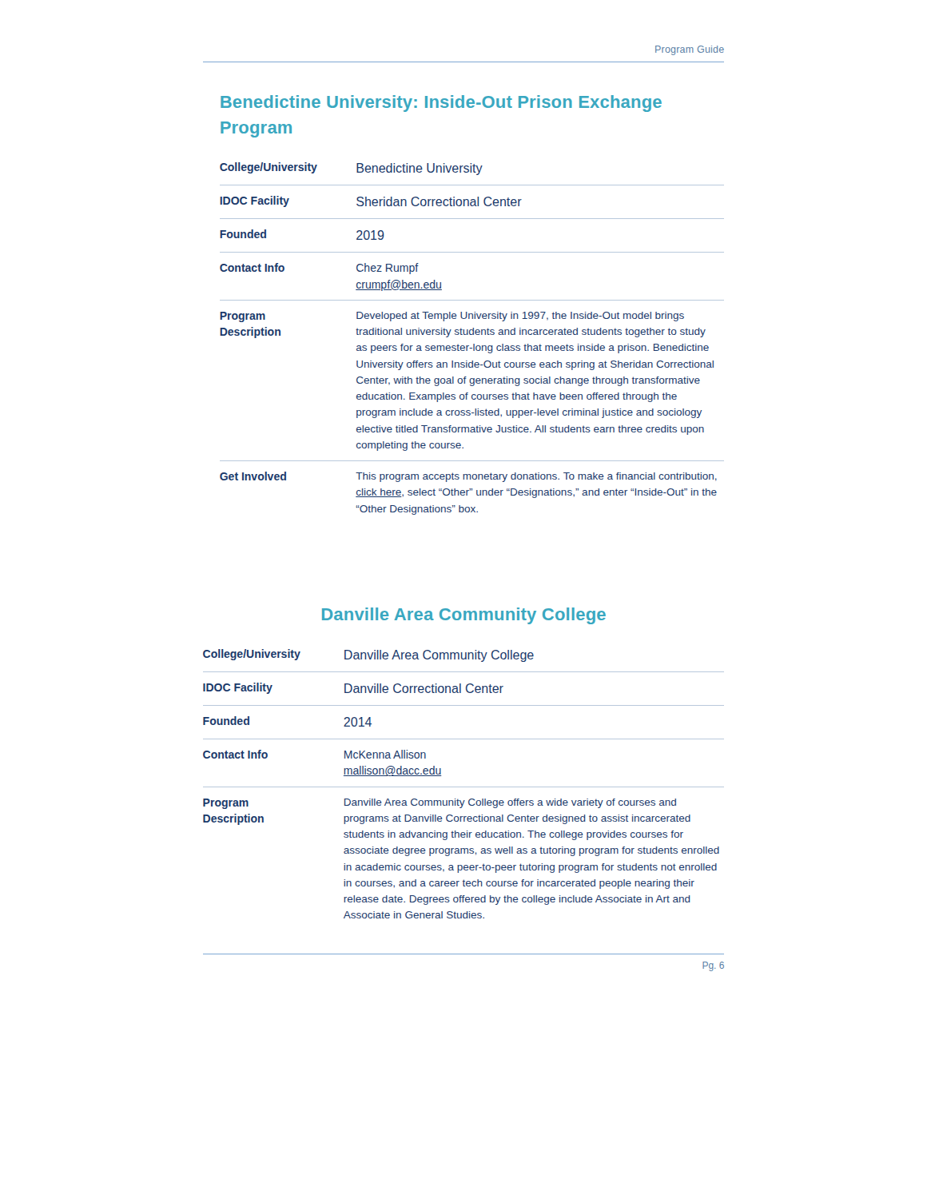Program Guide
Benedictine University: Inside-Out Prison Exchange Program
| College/University | Benedictine University |
| IDOC Facility | Sheridan Correctional Center |
| Founded | 2019 |
| Contact Info | Chez Rumpf crumpf@ben.edu |
| Program Description | Developed at Temple University in 1997, the Inside-Out model brings traditional university students and incarcerated students together to study as peers for a semester-long class that meets inside a prison. Benedictine University offers an Inside-Out course each spring at Sheridan Correctional Center, with the goal of generating social change through transformative education. Examples of courses that have been offered through the program include a cross-listed, upper-level criminal justice and sociology elective titled Transformative Justice. All students earn three credits upon completing the course. |
| Get Involved | This program accepts monetary donations. To make a financial contribution, click here , select “Other” under “Designations,” and enter “Inside-Out” in the “Other Designations” box. |
Danville Area Community College
| College/University | Danville Area Community College |
| IDOC Facility | Danville Correctional Center |
| Founded | 2014 |
| Contact Info | McKenna Allison mallison@dacc.edu |
| Program Description | Danville Area Community College offers a wide variety of courses and programs at Danville Correctional Center designed to assist incarcerated students in advancing their education. The college provides courses for associate degree programs, as well as a tutoring program for students enrolled in academic courses, a peer-to-peer tutoring program for students not enrolled in courses, and a career tech course for incarcerated people nearing their release date. Degrees offered by the college include Associate in Art and Associate in General Studies. |
Pg. 6